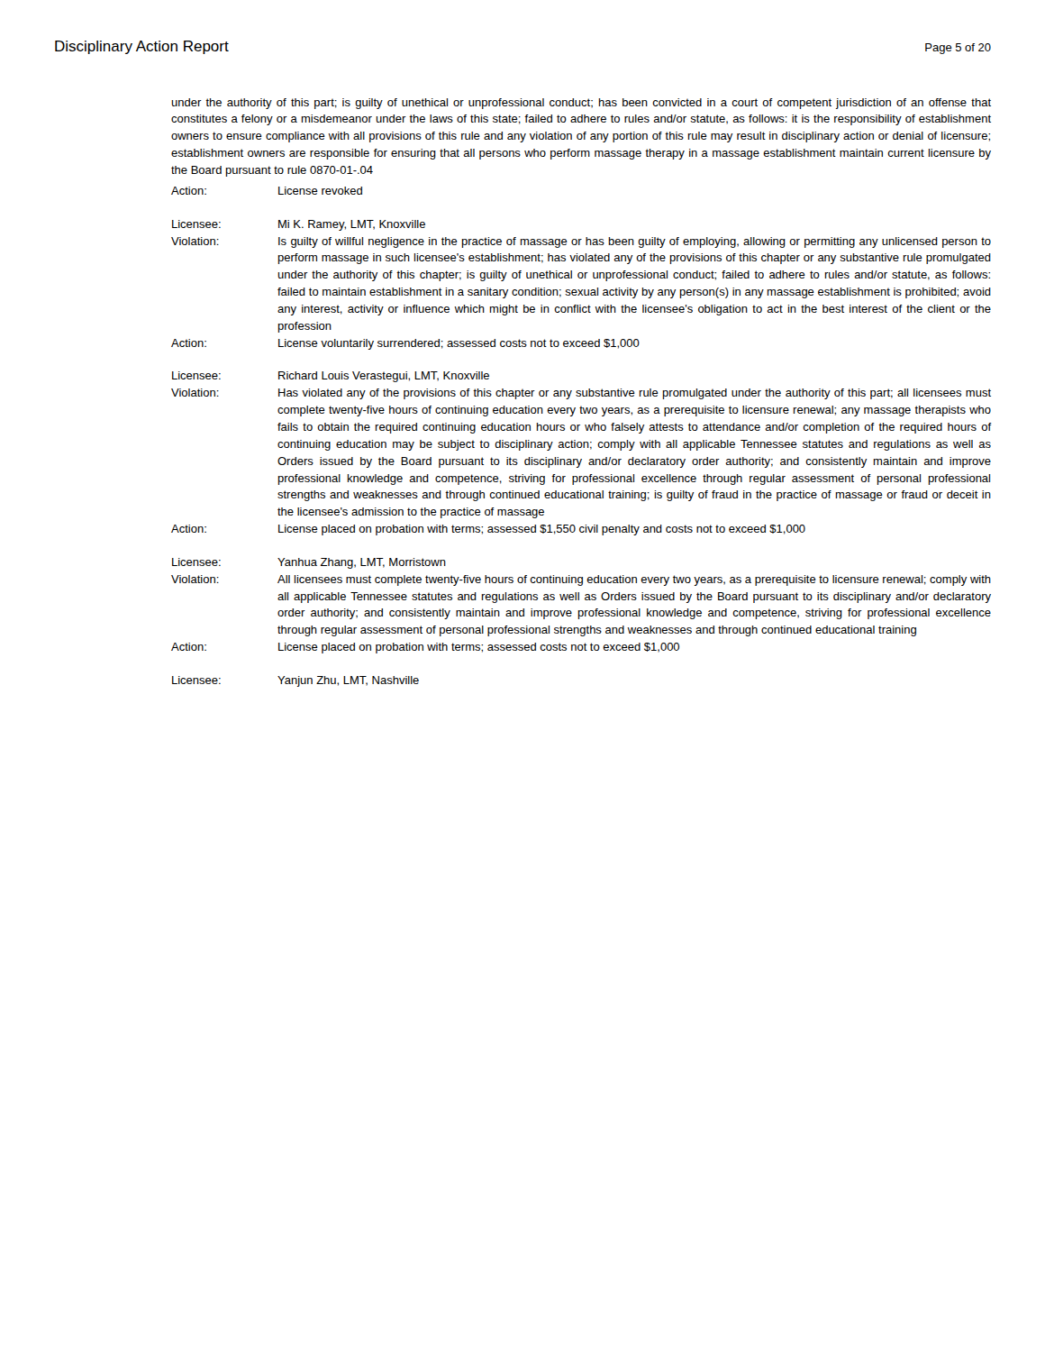Disciplinary Action Report
Page 5 of 20
under the authority of this part; is guilty of unethical or unprofessional conduct; has been convicted in a court of competent jurisdiction of an offense that constitutes a felony or a misdemeanor under the laws of this state; failed to adhere to rules and/or statute, as follows: it is the responsibility of establishment owners to ensure compliance with all provisions of this rule and any violation of any portion of this rule may result in disciplinary action or denial of licensure; establishment owners are responsible for ensuring that all persons who perform massage therapy in a massage establishment maintain current licensure by the Board pursuant to rule 0870-01-.04
Action:
License revoked
Licensee:
Mi K. Ramey, LMT, Knoxville
Violation:
Is guilty of willful negligence in the practice of massage or has been guilty of employing, allowing or permitting any unlicensed person to perform massage in such licensee's establishment; has violated any of the provisions of this chapter or any substantive rule promulgated under the authority of this chapter; is guilty of unethical or unprofessional conduct; failed to adhere to rules and/or statute, as follows: failed to maintain establishment in a sanitary condition; sexual activity by any person(s) in any massage establishment is prohibited; avoid any interest, activity or influence which might be in conflict with the licensee's obligation to act in the best interest of the client or the profession
Action:
License voluntarily surrendered; assessed costs not to exceed $1,000
Licensee:
Richard Louis Verastegui, LMT, Knoxville
Violation:
Has violated any of the provisions of this chapter or any substantive rule promulgated under the authority of this part; all licensees must complete twenty-five hours of continuing education every two years, as a prerequisite to licensure renewal; any massage therapists who fails to obtain the required continuing education hours or who falsely attests to attendance and/or completion of the required hours of continuing education may be subject to disciplinary action; comply with all applicable Tennessee statutes and regulations as well as Orders issued by the Board pursuant to its disciplinary and/or declaratory order authority; and consistently maintain and improve professional knowledge and competence, striving for professional excellence through regular assessment of personal professional strengths and weaknesses and through continued educational training; is guilty of fraud in the practice of massage or fraud or deceit in the licensee's admission to the practice of massage
Action:
License placed on probation with terms; assessed $1,550 civil penalty and costs not to exceed $1,000
Licensee:
Yanhua Zhang, LMT, Morristown
Violation:
All licensees must complete twenty-five hours of continuing education every two years, as a prerequisite to licensure renewal; comply with all applicable Tennessee statutes and regulations as well as Orders issued by the Board pursuant to its disciplinary and/or declaratory order authority; and consistently maintain and improve professional knowledge and competence, striving for professional excellence through regular assessment of personal professional strengths and weaknesses and through continued educational training
Action:
License placed on probation with terms; assessed costs not to exceed $1,000
Licensee:
Yanjun Zhu, LMT, Nashville